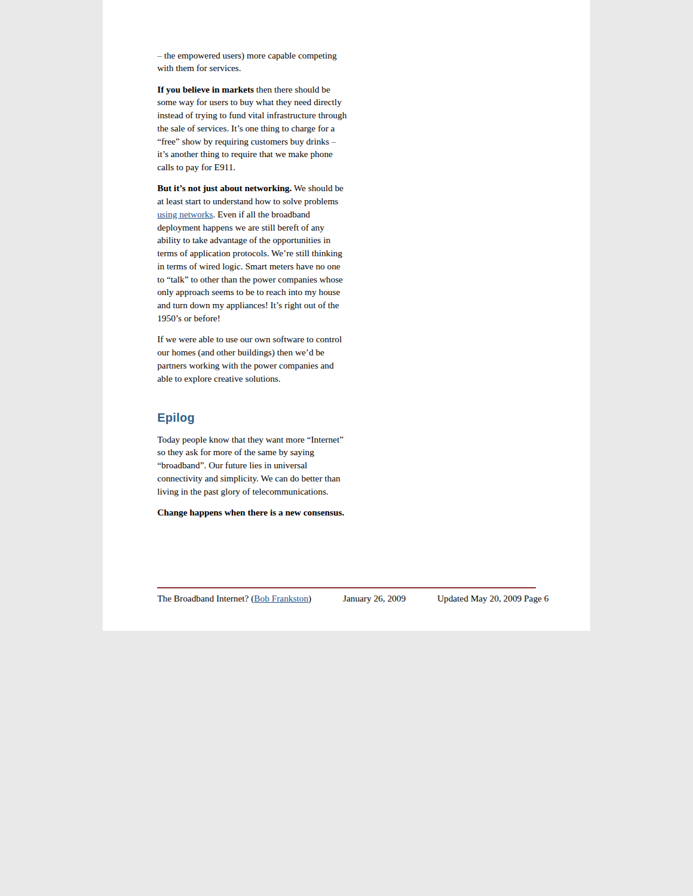– the empowered users) more capable competing with them for services.
If you believe in markets then there should be some way for users to buy what they need directly instead of trying to fund vital infrastructure through the sale of services. It’s one thing to charge for a “free” show by requiring customers buy drinks – it’s another thing to require that we make phone calls to pay for E911.
But it’s not just about networking. We should be at least start to understand how to solve problems using networks. Even if all the broadband deployment happens we are still bereft of any ability to take advantage of the opportunities in terms of application protocols. We’re still thinking in terms of wired logic. Smart meters have no one to “talk” to other than the power companies whose only approach seems to be to reach into my house and turn down my appliances! It’s right out of the 1950’s or before!
If we were able to use our own software to control our homes (and other buildings) then we’d be partners working with the power companies and able to explore creative solutions.
Epilog
Today people know that they want more “Internet” so they ask for more of the same by saying “broadband”. Our future lies in universal connectivity and simplicity. We can do better than living in the past glory of telecommunications.
Change happens when there is a new consensus.
The Broadband Internet? (Bob Frankston) January 26, 2009 Updated May 20, 2009 Page 6